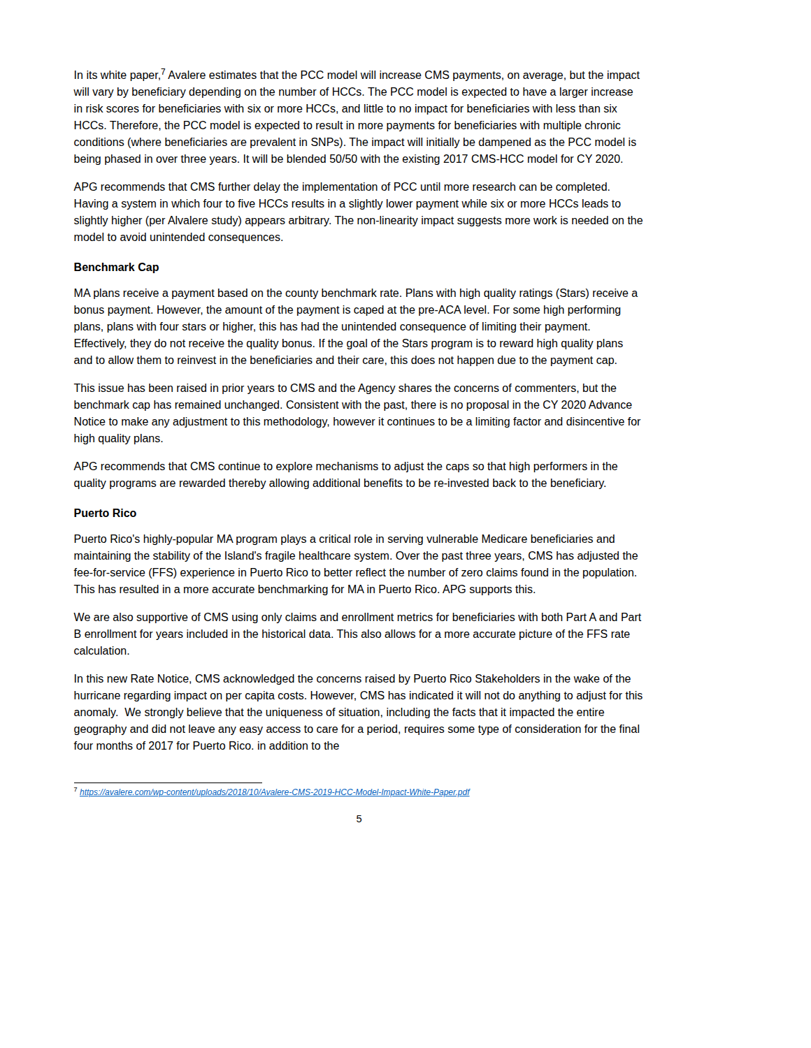In its white paper,7 Avalere estimates that the PCC model will increase CMS payments, on average, but the impact will vary by beneficiary depending on the number of HCCs. The PCC model is expected to have a larger increase in risk scores for beneficiaries with six or more HCCs, and little to no impact for beneficiaries with less than six HCCs. Therefore, the PCC model is expected to result in more payments for beneficiaries with multiple chronic conditions (where beneficiaries are prevalent in SNPs). The impact will initially be dampened as the PCC model is being phased in over three years. It will be blended 50/50 with the existing 2017 CMS-HCC model for CY 2020.
APG recommends that CMS further delay the implementation of PCC until more research can be completed. Having a system in which four to five HCCs results in a slightly lower payment while six or more HCCs leads to slightly higher (per Alvalere study) appears arbitrary. The non-linearity impact suggests more work is needed on the model to avoid unintended consequences.
Benchmark Cap
MA plans receive a payment based on the county benchmark rate. Plans with high quality ratings (Stars) receive a bonus payment. However, the amount of the payment is caped at the pre-ACA level. For some high performing plans, plans with four stars or higher, this has had the unintended consequence of limiting their payment. Effectively, they do not receive the quality bonus. If the goal of the Stars program is to reward high quality plans and to allow them to reinvest in the beneficiaries and their care, this does not happen due to the payment cap.
This issue has been raised in prior years to CMS and the Agency shares the concerns of commenters, but the benchmark cap has remained unchanged. Consistent with the past, there is no proposal in the CY 2020 Advance Notice to make any adjustment to this methodology, however it continues to be a limiting factor and disincentive for high quality plans.
APG recommends that CMS continue to explore mechanisms to adjust the caps so that high performers in the quality programs are rewarded thereby allowing additional benefits to be re-invested back to the beneficiary.
Puerto Rico
Puerto Rico's highly-popular MA program plays a critical role in serving vulnerable Medicare beneficiaries and maintaining the stability of the Island's fragile healthcare system. Over the past three years, CMS has adjusted the fee-for-service (FFS) experience in Puerto Rico to better reflect the number of zero claims found in the population. This has resulted in a more accurate benchmarking for MA in Puerto Rico. APG supports this.
We are also supportive of CMS using only claims and enrollment metrics for beneficiaries with both Part A and Part B enrollment for years included in the historical data. This also allows for a more accurate picture of the FFS rate calculation.
In this new Rate Notice, CMS acknowledged the concerns raised by Puerto Rico Stakeholders in the wake of the hurricane regarding impact on per capita costs. However, CMS has indicated it will not do anything to adjust for this anomaly. We strongly believe that the uniqueness of situation, including the facts that it impacted the entire geography and did not leave any easy access to care for a period, requires some type of consideration for the final four months of 2017 for Puerto Rico. in addition to the
7 https://avalere.com/wp-content/uploads/2018/10/Avalere-CMS-2019-HCC-Model-Impact-White-Paper.pdf
5